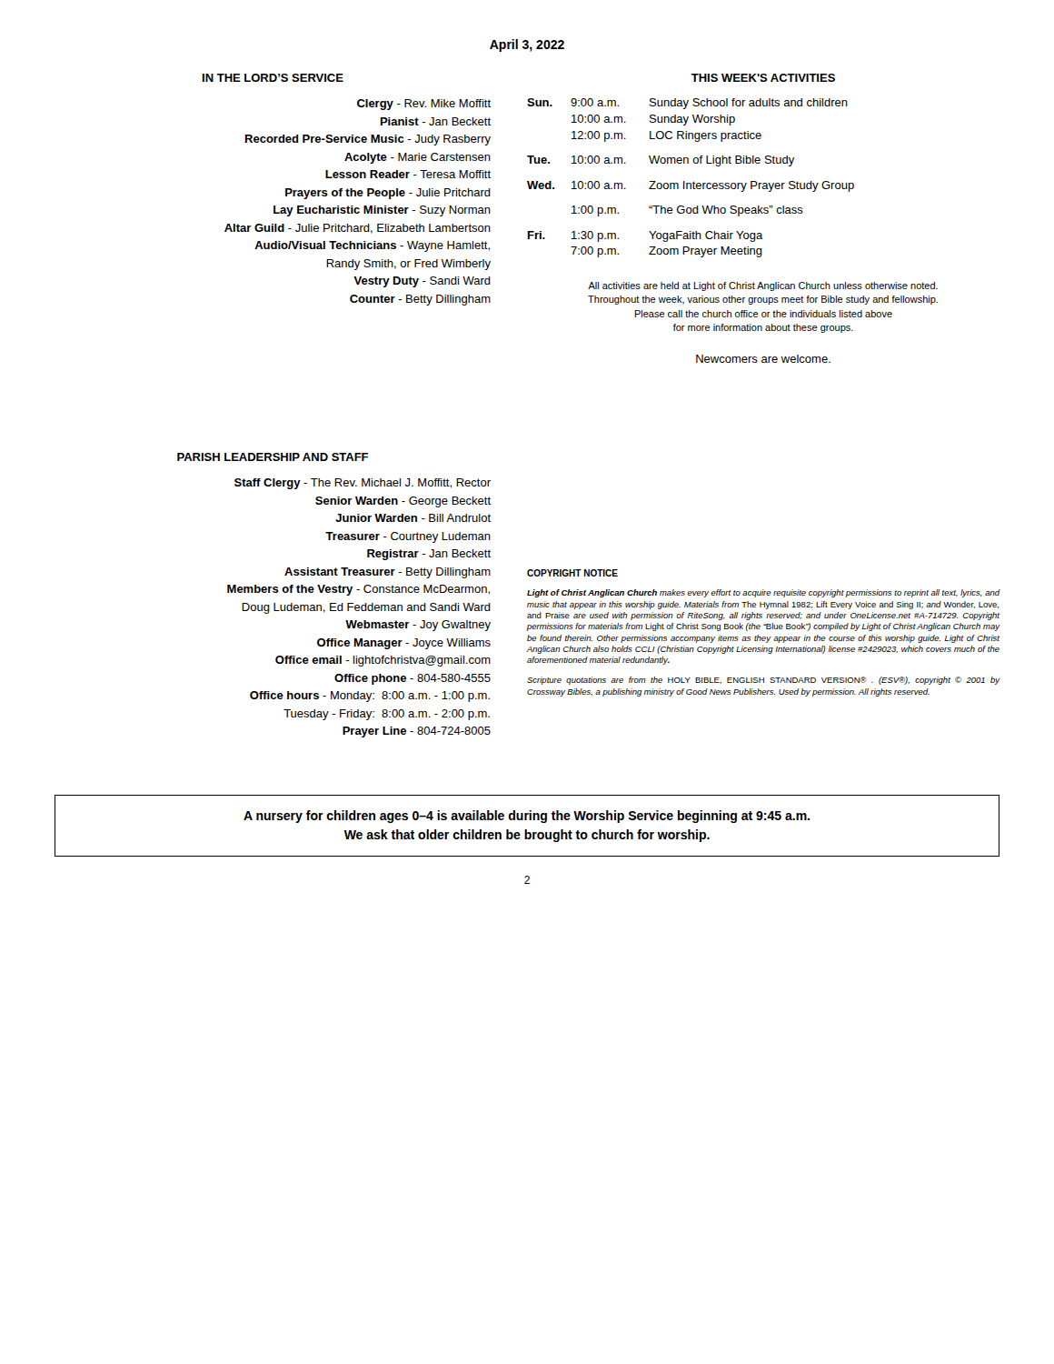April 3, 2022
IN THE LORD’S SERVICE
Clergy - Rev. Mike Moffitt
Pianist - Jan Beckett
Recorded Pre-Service Music - Judy Rasberry
Acolyte - Marie Carstensen
Lesson Reader - Teresa Moffitt
Prayers of the People - Julie Pritchard
Lay Eucharistic Minister - Suzy Norman
Altar Guild - Julie Pritchard, Elizabeth Lambertson
Audio/Visual Technicians - Wayne Hamlett,
Randy Smith, or Fred Wimberly
Vestry Duty - Sandi Ward
Counter - Betty Dillingham
THIS WEEK'S ACTIVITIES
| Sun. | 9:00 a.m. | Sunday School for adults and children |
| | 10:00 a.m. | Sunday Worship |
| | 12:00 p.m. | LOC Ringers practice |
| Tue. | 10:00 a.m. | Women of Light Bible Study |
| Wed. | 10:00 a.m. | Zoom Intercessory Prayer Study Group |
| | 1:00 p.m. | “The God Who Speaks” class |
| Fri. | 1:30 p.m. | YogaFaith Chair Yoga |
| | 7:00 p.m. | Zoom Prayer Meeting |
All activities are held at Light of Christ Anglican Church unless otherwise noted.
Throughout the week, various other groups meet for Bible study and fellowship.
Please call the church office or the individuals listed above
for more information about these groups.
Newcomers are welcome.
PARISH LEADERSHIP AND STAFF
Staff Clergy - The Rev. Michael J. Moffitt, Rector
Senior Warden - George Beckett
Junior Warden - Bill Andrulot
Treasurer - Courtney Ludeman
Registrar - Jan Beckett
Assistant Treasurer - Betty Dillingham
Members of the Vestry - Constance McDearmon,
Doug Ludeman, Ed Feddeman and Sandi Ward
Webmaster - Joy Gwaltney
Office Manager - Joyce Williams
Office email - lightofchristva@gmail.com
Office phone - 804-580-4555
Office hours - Monday: 8:00 a.m. - 1:00 p.m.
Tuesday - Friday: 8:00 a.m. - 2:00 p.m.
Prayer Line - 804-724-8005
COPYRIGHT NOTICE
Light of Christ Anglican Church makes every effort to acquire requisite copyright permissions to reprint all text, lyrics, and music that appear in this worship guide. Materials from The Hymnal 1982; Lift Every Voice and Sing II; and Wonder, Love, and Praise are used with permission of RiteSong, all rights reserved; and under OneLicense.net #A-714729. Copyright permissions for materials from Light of Christ Song Book (the “Blue Book”) compiled by Light of Christ Anglican Church may be found therein. Other permissions accompany items as they appear in the course of this worship guide. Light of Christ Anglican Church also holds CCLI (Christian Copyright Licensing International) license #2429023, which covers much of the aforementioned material redundantly.
Scripture quotations are from the HOLY BIBLE, ENGLISH STANDARD VERSION® . (ESV®), copyright © 2001 by Crossway Bibles, a publishing ministry of Good News Publishers. Used by permission. All rights reserved.
A nursery for children ages 0–4 is available during the Worship Service beginning at 9:45 a.m.
We ask that older children be brought to church for worship.
2